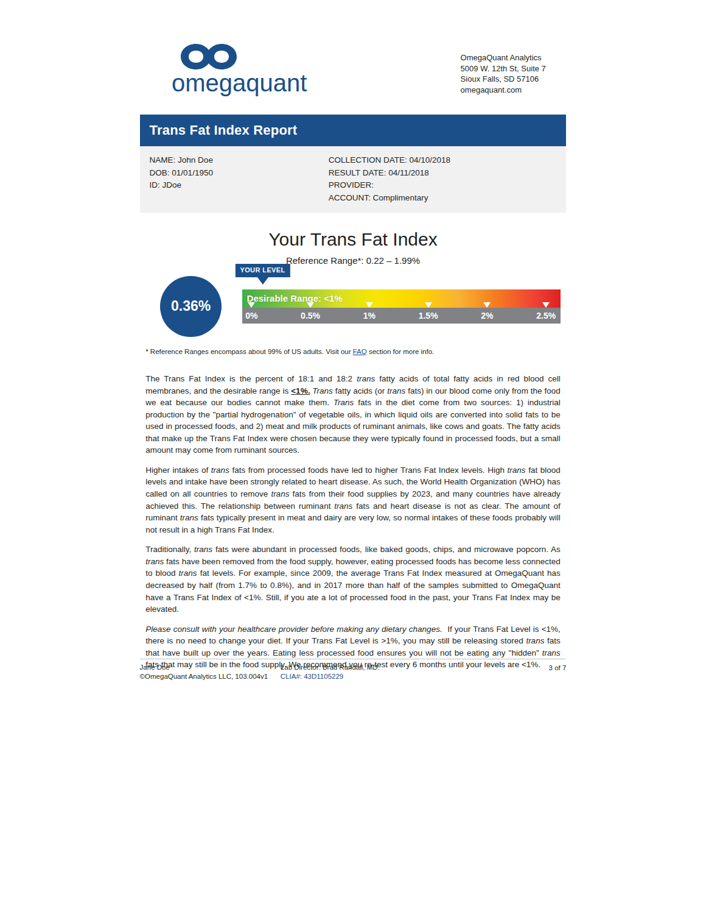omegaquant
OmegaQuant Analytics
5009 W. 12th St, Suite 7
Sioux Falls, SD 57106
omegaquant.com
Trans Fat Index Report
NAME: John Doe
DOB: 01/01/1950
ID: JDoe
COLLECTION DATE: 04/10/2018
RESULT DATE: 04/11/2018
PROVIDER:
ACCOUNT: Complimentary
Your Trans Fat Index
Reference Range*: 0.22 – 1.99%
0.36%
YOUR LEVEL
Desirable Range: <1%
0% 0.5% 1% 1.5% 2% 2.5%
* Reference Ranges encompass about 99% of US adults. Visit our FAQ section for more info.
The Trans Fat Index is the percent of 18:1 and 18:2 trans fatty acids of total fatty acids in red blood cell membranes, and the desirable range is <1%. Trans fatty acids (or trans fats) in our blood come only from the food we eat because our bodies cannot make them. Trans fats in the diet come from two sources: 1) industrial production by the "partial hydrogenation" of vegetable oils, in which liquid oils are converted into solid fats to be used in processed foods, and 2) meat and milk products of ruminant animals, like cows and goats. The fatty acids that make up the Trans Fat Index were chosen because they were typically found in processed foods, but a small amount may come from ruminant sources.
Higher intakes of trans fats from processed foods have led to higher Trans Fat Index levels. High trans fat blood levels and intake have been strongly related to heart disease. As such, the World Health Organization (WHO) has called on all countries to remove trans fats from their food supplies by 2023, and many countries have already achieved this. The relationship between ruminant trans fats and heart disease is not as clear. The amount of ruminant trans fats typically present in meat and dairy are very low, so normal intakes of these foods probably will not result in a high Trans Fat Index.
Traditionally, trans fats were abundant in processed foods, like baked goods, chips, and microwave popcorn. As trans fats have been removed from the food supply, however, eating processed foods has become less connected to blood trans fat levels. For example, since 2009, the average Trans Fat Index measured at OmegaQuant has decreased by half (from 1.7% to 0.8%), and in 2017 more than half of the samples submitted to OmegaQuant have a Trans Fat Index of <1%. Still, if you ate a lot of processed food in the past, your Trans Fat Index may be elevated.
Please consult with your healthcare provider before making any dietary changes. If your Trans Fat Level is <1%, there is no need to change your diet. If your Trans Fat Level is >1%, you may still be releasing stored trans fats that have built up over the years. Eating less processed food ensures you will not be eating any "hidden" trans fats that may still be in the food supply. We recommend you re-test every 6 months until your levels are <1%.
Jane Doe
©OmegaQuant Analytics LLC, 103.004v1
Lab Director: Brad Randall, MD.
CLIA#: 43D1105229
3 of 7